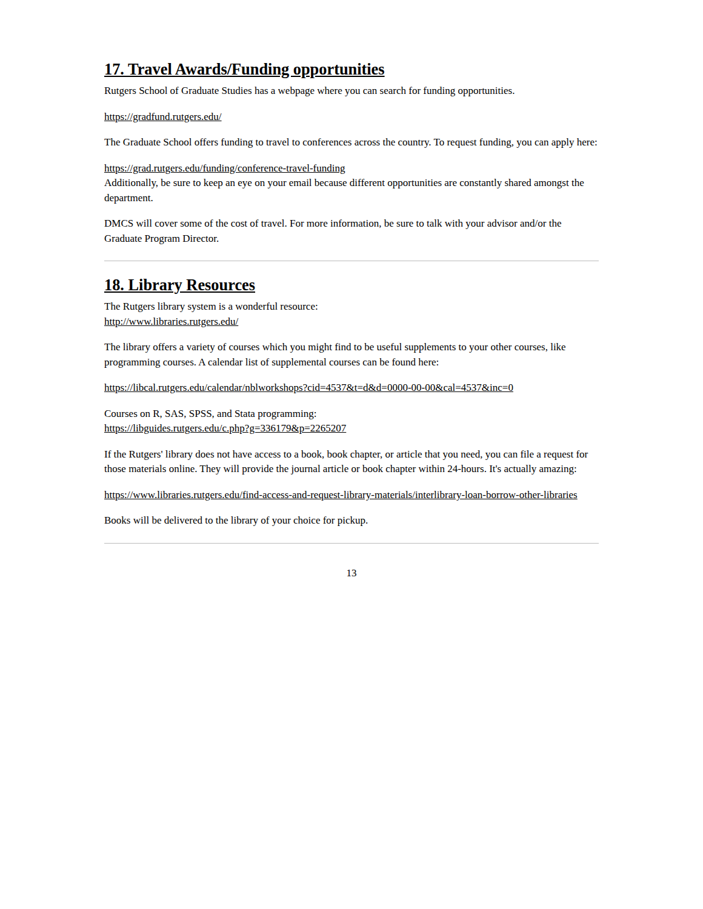17. Travel Awards/Funding opportunities
Rutgers School of Graduate Studies has a webpage where you can search for funding opportunities.
https://gradfund.rutgers.edu/
The Graduate School offers funding to travel to conferences across the country. To request funding, you can apply here:
https://grad.rutgers.edu/funding/conference-travel-funding
Additionally, be sure to keep an eye on your email because different opportunities are constantly shared amongst the department.
DMCS will cover some of the cost of travel. For more information, be sure to talk with your advisor and/or the Graduate Program Director.
18. Library Resources
The Rutgers library system is a wonderful resource:
http://www.libraries.rutgers.edu/
The library offers a variety of courses which you might find to be useful supplements to your other courses, like programming courses. A calendar list of supplemental courses can be found here:
https://libcal.rutgers.edu/calendar/nblworkshops?cid=4537&t=d&d=0000-00-00&cal=4537&inc=0
Courses on R, SAS, SPSS, and Stata programming:
https://libguides.rutgers.edu/c.php?g=336179&p=2265207
If the Rutgers' library does not have access to a book, book chapter, or article that you need, you can file a request for those materials online. They will provide the journal article or book chapter within 24-hours. It's actually amazing:
https://www.libraries.rutgers.edu/find-access-and-request-library-materials/interlibrary-loan-borrow-other-libraries
Books will be delivered to the library of your choice for pickup.
13